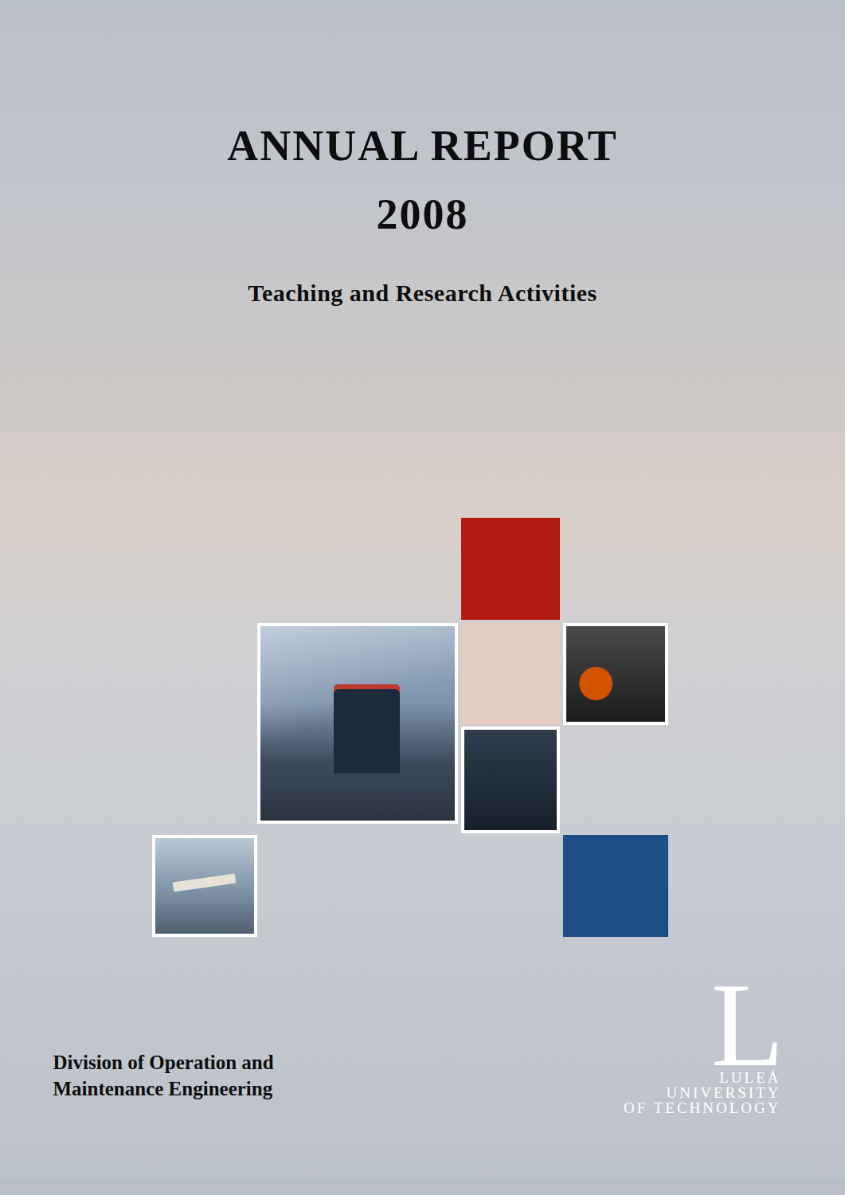ANNUAL REPORT2008
Teaching and Research Activities
Division of Operation and
Maintenance Engineering
L LULEÅ UNIVERSITY OF TECHNOLOGY